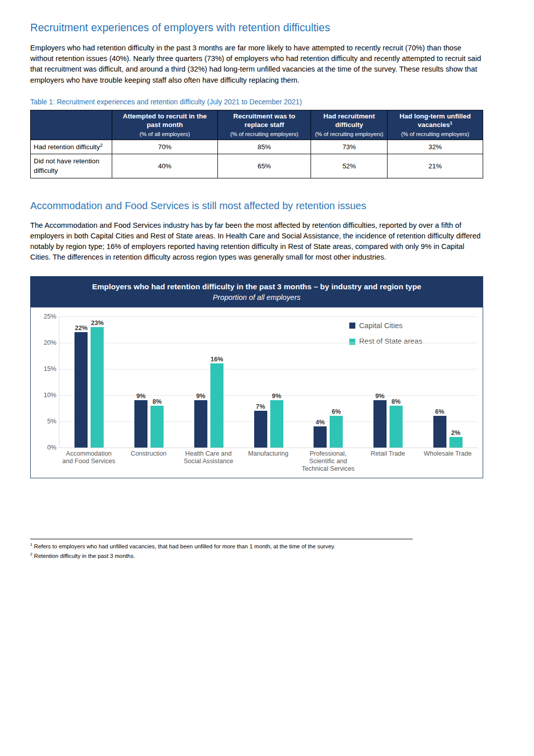Recruitment experiences of employers with retention difficulties
Employers who had retention difficulty in the past 3 months are far more likely to have attempted to recently recruit (70%) than those without retention issues (40%). Nearly three quarters (73%) of employers who had retention difficulty and recently attempted to recruit said that recruitment was difficult, and around a third (32%) had long-term unfilled vacancies at the time of the survey. These results show that employers who have trouble keeping staff also often have difficulty replacing them.
Table 1: Recruitment experiences and retention difficulty (July 2021 to December 2021)
| | Attempted to recruit in the past month (% of all employers) | Recruitment was to replace staff (% of recruiting employers) | Had recruitment difficulty (% of recruiting employers) | Had long-term unfilled vacancies 1 (% of recruiting employers) |
| --- | --- | --- | --- | --- |
| Had retention difficulty 2 | 70% | 85% | 73% | 32% |
| Did not have retention difficulty | 40% | 65% | 52% | 21% |
Accommodation and Food Services is still most affected by retention issues
The Accommodation and Food Services industry has by far been the most affected by retention difficulties, reported by over a fifth of employers in both Capital Cities and Rest of State areas. In Health Care and Social Assistance, the incidence of retention difficulty differed notably by region type; 16% of employers reported having retention difficulty in Rest of State areas, compared with only 9% in Capital Cities. The differences in retention difficulty across region types was generally small for most other industries.
Employers who had retention difficulty in the past 3 months – by industry and region type Proportion of all employers
Capital Cities
Rest of State areas
25%
20%
15%
10%
5%
0%
22%
23%
9%
8%
9%
16%
7%
9%
4%
6%
9%
8%
6%
2%
Accommodation and Food Services
Construction
Health Care and Social Assistance
Manufacturing
Professional, Scientific and Technical Services
Retail Trade
Wholesale Trade
1 Refers to employers who had unfilled vacancies, that had been unfilled for more than 1 month, at the time of the survey.
2 Retention difficulty in the past 3 months.